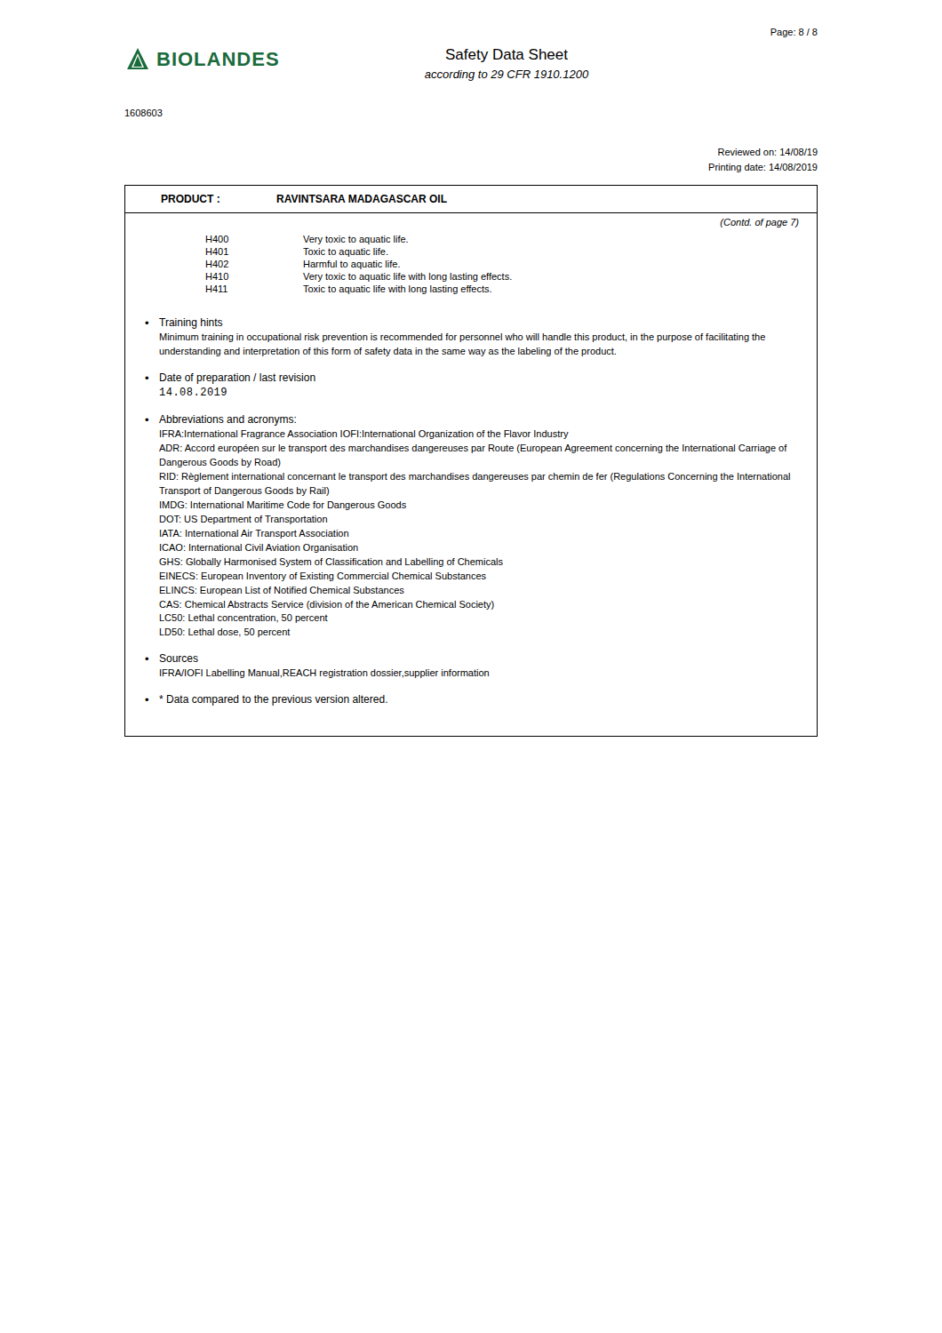Page: 8 / 8
BIOLANDES
Safety Data Sheet
according to 29 CFR 1910.1200
1608603
Reviewed on: 14/08/19
Printing date: 14/08/2019
PRODUCT : RAVINTSARA MADAGASCAR OIL
(Contd. of page 7)
| H400 | Very toxic to aquatic life. |
| H401 | Toxic to aquatic life. |
| H402 | Harmful to aquatic life. |
| H410 | Very toxic to aquatic life with long lasting effects. |
| H411 | Toxic to aquatic life with long lasting effects. |
Training hints
Minimum training in occupational risk prevention is recommended for personnel who will handle this product, in the purpose of facilitating the understanding and interpretation of this form of safety data in the same way as the labeling of the product.
Date of preparation / last revision
14.08.2019
Abbreviations and acronyms:
IFRA:International Fragrance Association IOFI:International Organization of the Flavor Industry
ADR: Accord européen sur le transport des marchandises dangereuses par Route (European Agreement concerning the International Carriage of Dangerous Goods by Road)
RID: Règlement international concernant le transport des marchandises dangereuses par chemin de fer (Regulations Concerning the International Transport of Dangerous Goods by Rail)
IMDG: International Maritime Code for Dangerous Goods
DOT: US Department of Transportation
IATA: International Air Transport Association
ICAO: International Civil Aviation Organisation
GHS: Globally Harmonised System of Classification and Labelling of Chemicals
EINECS: European Inventory of Existing Commercial Chemical Substances
ELINCS: European List of Notified Chemical Substances
CAS: Chemical Abstracts Service (division of the American Chemical Society)
LC50: Lethal concentration, 50 percent
LD50: Lethal dose, 50 percent
Sources
IFRA/IOFI Labelling Manual,REACH registration dossier,supplier information
* Data compared to the previous version altered.